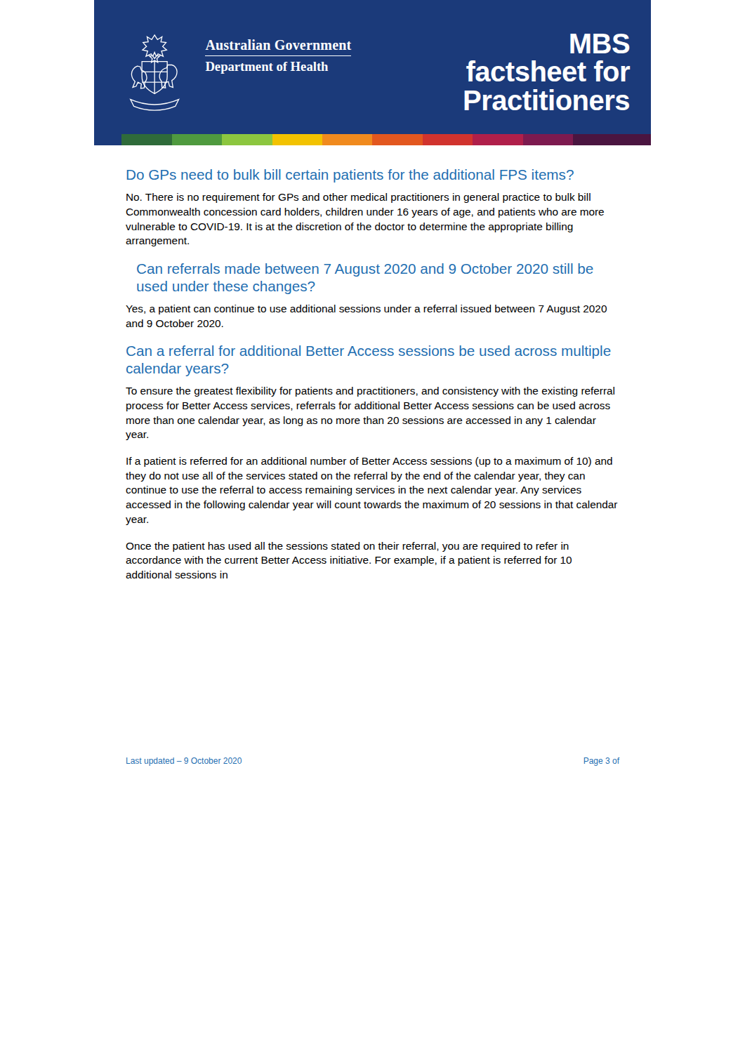Australian Government
Department of Health
MBS
factsheet for
Practitioners
Do GPs need to bulk bill certain patients for the additional FPS items?
No. There is no requirement for GPs and other medical practitioners in general practice to bulk bill Commonwealth concession card holders, children under 16 years of age, and patients who are more vulnerable to COVID-19. It is at the discretion of the doctor to determine the appropriate billing arrangement.
Can referrals made between 7 August 2020 and 9 October 2020 still be used under these changes?
Yes, a patient can continue to use additional sessions under a referral issued between 7 August 2020 and 9 October 2020.
Can a referral for additional Better Access sessions be used across multiple calendar years?
To ensure the greatest flexibility for patients and practitioners, and consistency with the existing referral process for Better Access services, referrals for additional Better Access sessions can be used across more than one calendar year, as long as no more than 20 sessions are accessed in any 1 calendar year.
If a patient is referred for an additional number of Better Access sessions (up to a maximum of 10) and they do not use all of the services stated on the referral by the end of the calendar year, they can continue to use the referral to access remaining services in the next calendar year. Any services accessed in the following calendar year will count towards the maximum of 20 sessions in that calendar year.
Once the patient has used all the sessions stated on their referral, you are required to refer in accordance with the current Better Access initiative. For example, if a patient is referred for 10 additional sessions in
Last updated – 9 October 2020
Page 3 of